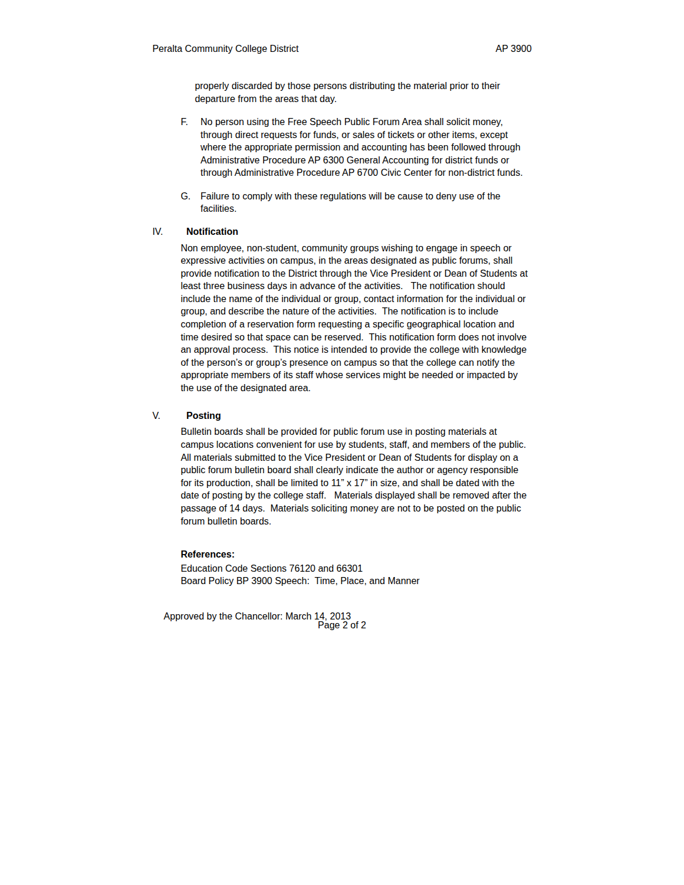Peralta Community College District
AP 3900
properly discarded by those persons distributing the material prior to their departure from the areas that day.
F.
No person using the Free Speech Public Forum Area shall solicit money, through direct requests for funds, or sales of tickets or other items, except where the appropriate permission and accounting has been followed through Administrative Procedure AP 6300 General Accounting for district funds or through Administrative Procedure AP 6700 Civic Center for non-district funds.
G.
Failure to comply with these regulations will be cause to deny use of the facilities.
IV.
Notification
Non employee, non-student, community groups wishing to engage in speech or expressive activities on campus, in the areas designated as public forums, shall provide notification to the District through the Vice President or Dean of Students at least three business days in advance of the activities. The notification should include the name of the individual or group, contact information for the individual or group, and describe the nature of the activities. The notification is to include completion of a reservation form requesting a specific geographical location and time desired so that space can be reserved. This notification form does not involve an approval process. This notice is intended to provide the college with knowledge of the person’s or group’s presence on campus so that the college can notify the appropriate members of its staff whose services might be needed or impacted by the use of the designated area.
V.
Posting
Bulletin boards shall be provided for public forum use in posting materials at campus locations convenient for use by students, staff, and members of the public. All materials submitted to the Vice President or Dean of Students for display on a public forum bulletin board shall clearly indicate the author or agency responsible for its production, shall be limited to 11” x 17” in size, and shall be dated with the date of posting by the college staff. Materials displayed shall be removed after the passage of 14 days. Materials soliciting money are not to be posted on the public forum bulletin boards.
References:
Education Code Sections 76120 and 66301
Board Policy BP 3900 Speech: Time, Place, and Manner
Approved by the Chancellor: March 14, 2013
Page 2 of 2